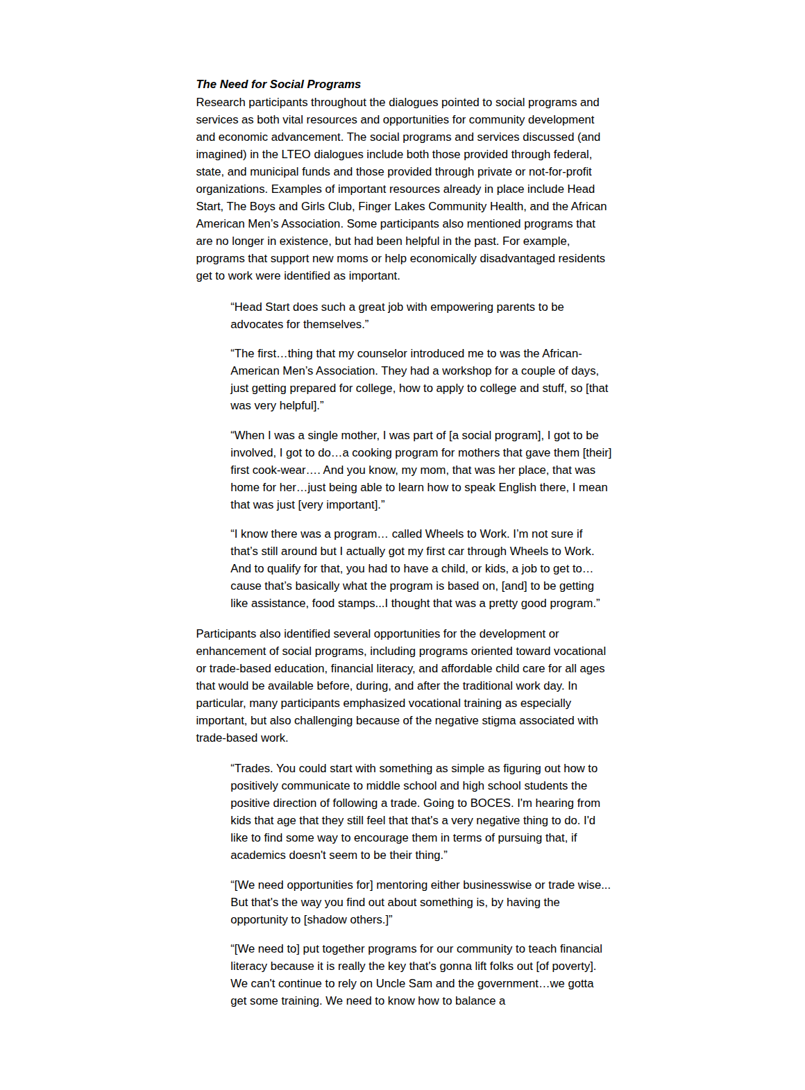The Need for Social Programs
Research participants throughout the dialogues pointed to social programs and services as both vital resources and opportunities for community development and economic advancement. The social programs and services discussed (and imagined) in the LTEO dialogues include both those provided through federal, state, and municipal funds and those provided through private or not-for-profit organizations. Examples of important resources already in place include Head Start, The Boys and Girls Club, Finger Lakes Community Health, and the African American Men’s Association. Some participants also mentioned programs that are no longer in existence, but had been helpful in the past. For example, programs that support new moms or help economically disadvantaged residents get to work were identified as important.
“Head Start does such a great job with empowering parents to be advocates for themselves.”
“The first…thing that my counselor introduced me to was the African-American Men’s Association. They had a workshop for a couple of days, just getting prepared for college, how to apply to college and stuff, so [that was very helpful].”
“When I was a single mother, I was part of [a social program], I got to be involved, I got to do…a cooking program for mothers that gave them [their] first cook-wear…. And you know, my mom, that was her place, that was home for her…just being able to learn how to speak English there, I mean that was just [very important].”
“I know there was a program… called Wheels to Work. I’m not sure if that’s still around but I actually got my first car through Wheels to Work. And to qualify for that, you had to have a child, or kids, a job to get to…cause that’s basically what the program is based on, [and] to be getting like assistance, food stamps...I thought that was a pretty good program.”
Participants also identified several opportunities for the development or enhancement of social programs, including programs oriented toward vocational or trade-based education, financial literacy, and affordable child care for all ages that would be available before, during, and after the traditional work day. In particular, many participants emphasized vocational training as especially important, but also challenging because of the negative stigma associated with trade-based work.
“Trades. You could start with something as simple as figuring out how to positively communicate to middle school and high school students the positive direction of following a trade. Going to BOCES. I'm hearing from kids that age that they still feel that that's a very negative thing to do. I'd like to find some way to encourage them in terms of pursuing that, if academics doesn't seem to be their thing.”
“[We need opportunities for] mentoring either businesswise or trade wise... But that's the way you find out about something is, by having the opportunity to [shadow others.]”
“[We need to] put together programs for our community to teach financial literacy because it is really the key that's gonna lift folks out [of poverty]. We can't continue to rely on Uncle Sam and the government…we gotta get some training. We need to know how to balance a